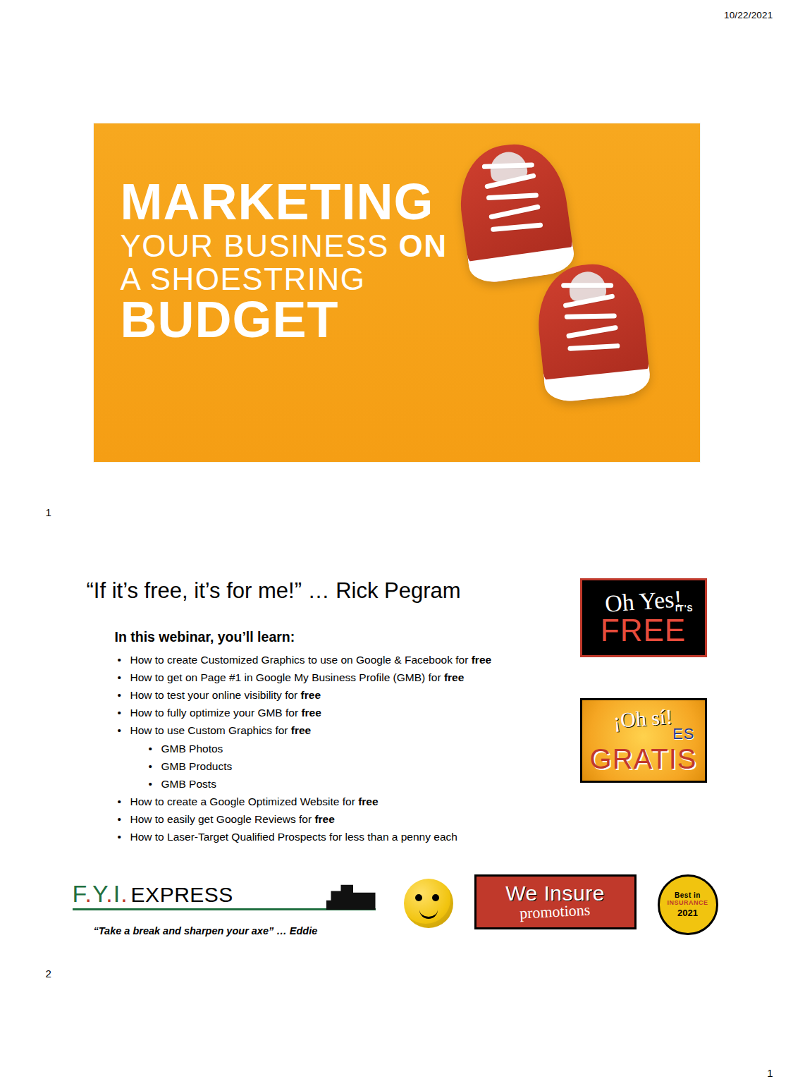10/22/2021
MARKETING YOUR BUSINESS ON A SHOESTRING BUDGET
1
“If it’s free, it’s for me!” … Rick Pegram
In this webinar, you’ll learn:
How to create Customized Graphics to use on Google & Facebook for free
How to get on Page #1 in Google My Business Profile (GMB) for free
How to test your online visibility for free
How to fully optimize your GMB for free
How to use Custom Graphics for free
GMB Photos
GMB Products
GMB Posts
How to create a Google Optimized Website for free
How to easily get Google Reviews for free
How to Laser-Target Qualified Prospects for less than a penny each
Oh Yes!
IT'S
FREE
¡Oh sí!
ES
GRATIS
F. Y. I. EXPRESS
“Take a break and sharpen your axe” … Eddie
We Insure
promotions
Best in
INSURANCE
2021
2
1